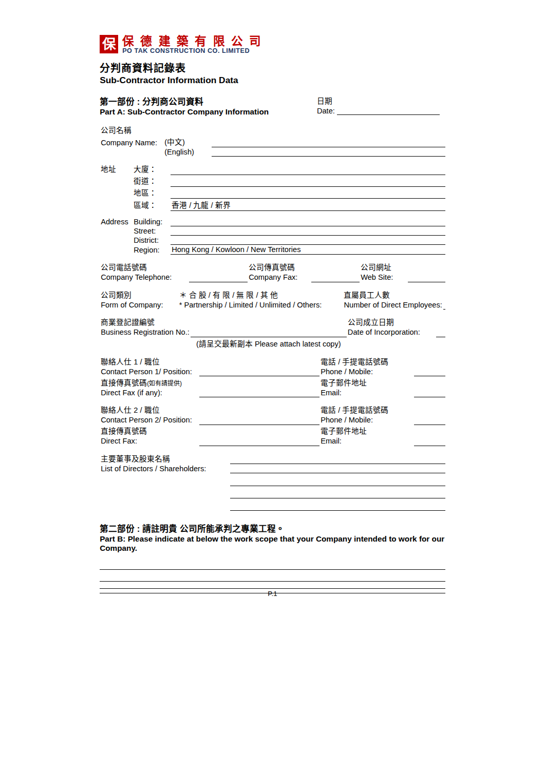保
保 德 建 築 有 限 公 司
PO TAK CONSTRUCTION CO. LIMITED
分判商資料記錄表
Sub-Contractor Information Data
第一部份 : 分判商公司資料
Part A: Sub-Contractor Company Information
日期
Date:
| 公司名稱 | | |
| Company Name: | (中文) | |
| | (English) | |
| 地址 | 大廈： | |
| | 街道： | |
| | 地區： | |
| | 區域： | 香港 / 九龍 / 新界 |
| Address | Building: | |
| | Street: | |
| | District: | |
| | Region: | Hong Kong / Kowloon / New Territories |
| 公司電話號碼 | | 公司傳真號碼 | | 公司網址 | |
| Company Telephone: | | Company Fax: | | Web Site: | |
| 公司類別 | ＊ 合 股 / 有 限 / 無 限 / 其 他 | 直屬員工人數 | |
| Form of Company: | * Partnership / Limited / Unlimited / Others: | Number of Direct Employees: | |
| 商業登記證編號 | | 公司成立日期 | |
| Business Registration No.: | | Date of Incorporation: | |
| | (請呈交最新副本 Please attach latest copy) | |
| 聯絡人仕 1 / 職位 | | 電話 / 手提電話號碼 | |
| Contact Person 1/ Position: | | Phone / Mobile: | |
| 直接傳真號碼 (如有請提供) | | 電子郵件地址 | |
| Direct Fax (if any): | | Email: | |
| 聯絡人仕 2 / 職位 | | 電話 / 手提電話號碼 | |
| Contact Person 2/ Position: | | Phone / Mobile: | |
| 直接傳真號碼 | | 電子郵件地址 | |
| Direct Fax: | | Email: | |
| 主要董事及股東名稱 | |
| List of Directors / Shareholders: | |
第二部份 : 請註明貴 公司所能承判之專業工程。
Part B: Please indicate at below the work scope that your Company intended to work for our Company.
P.1